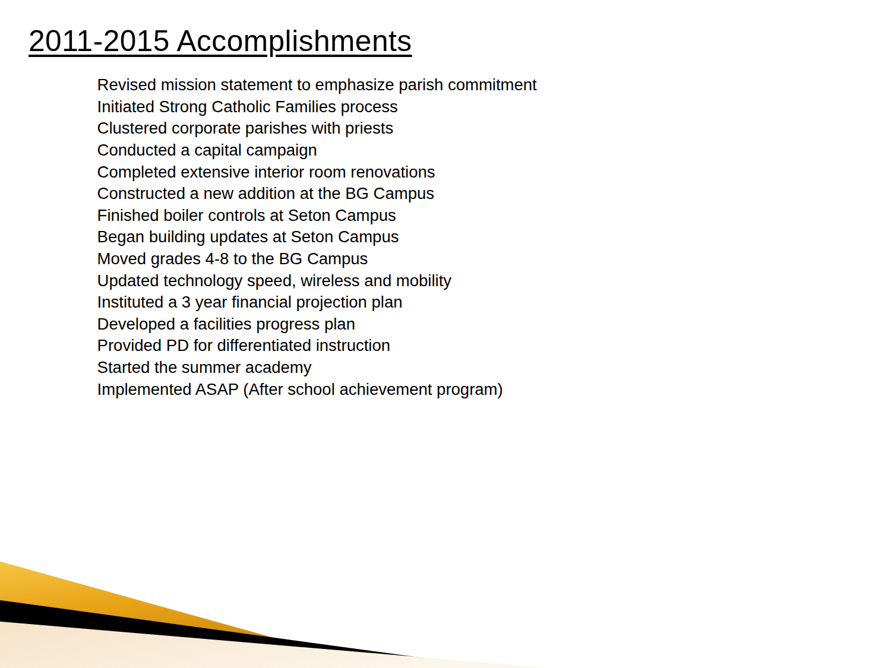2011-2015 Accomplishments
Revised mission statement to emphasize parish commitment
Initiated Strong Catholic Families process
Clustered corporate parishes with priests
Conducted a capital campaign
Completed extensive interior room renovations
Constructed a new addition at the BG Campus
Finished boiler controls at Seton Campus
Began building updates at Seton Campus
Moved grades 4-8 to the BG Campus
Updated technology speed, wireless and mobility
Instituted a 3 year financial projection plan
Developed a facilities progress plan
Provided PD for differentiated instruction
Started the summer academy
Implemented ASAP (After school achievement program)